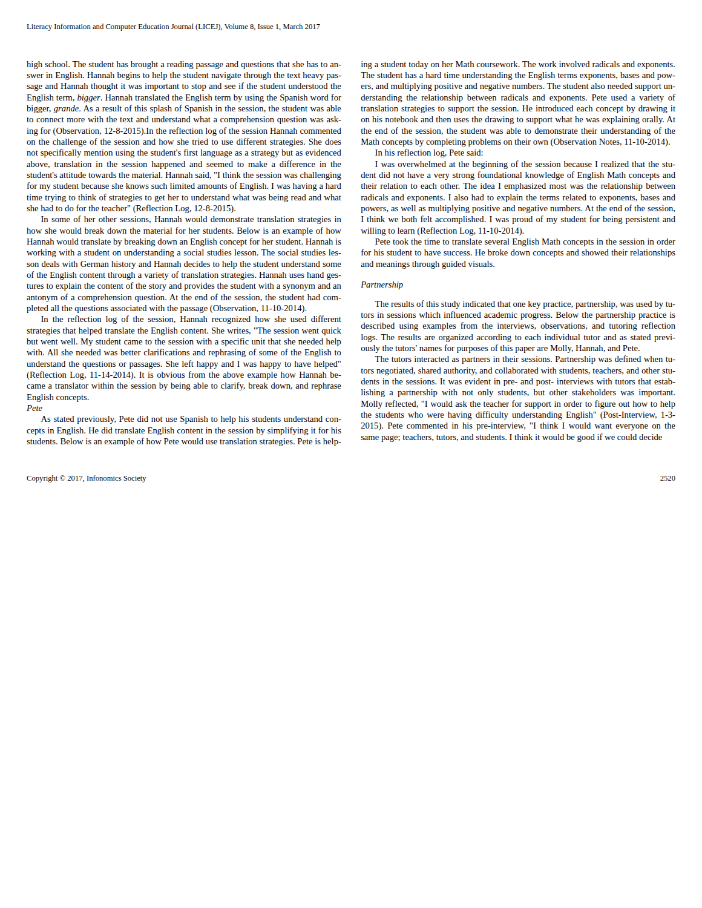Literacy Information and Computer Education Journal (LICEJ), Volume 8, Issue 1, March 2017
high school. The student has brought a reading passage and questions that she has to answer in English. Hannah begins to help the student navigate through the text heavy passage and Hannah thought it was important to stop and see if the student understood the English term, bigger. Hannah translated the English term by using the Spanish word for bigger, grande. As a result of this splash of Spanish in the session, the student was able to connect more with the text and understand what a comprehension question was asking for (Observation, 12-8-2015).In the reflection log of the session Hannah commented on the challenge of the session and how she tried to use different strategies. She does not specifically mention using the student's first language as a strategy but as evidenced above, translation in the session happened and seemed to make a difference in the student's attitude towards the material. Hannah said, "I think the session was challenging for my student because she knows such limited amounts of English. I was having a hard time trying to think of strategies to get her to understand what was being read and what she had to do for the teacher" (Reflection Log, 12-8-2015).
In some of her other sessions, Hannah would demonstrate translation strategies in how she would break down the material for her students. Below is an example of how Hannah would translate by breaking down an English concept for her student. Hannah is working with a student on understanding a social studies lesson. The social studies lesson deals with German history and Hannah decides to help the student understand some of the English content through a variety of translation strategies. Hannah uses hand gestures to explain the content of the story and provides the student with a synonym and an antonym of a comprehension question. At the end of the session, the student had completed all the questions associated with the passage (Observation, 11-10-2014).
In the reflection log of the session, Hannah recognized how she used different strategies that helped translate the English content. She writes, "The session went quick but went well. My student came to the session with a specific unit that she needed help with. All she needed was better clarifications and rephrasing of some of the English to understand the questions or passages. She left happy and I was happy to have helped" (Reflection Log, 11-14-2014). It is obvious from the above example how Hannah became a translator within the session by being able to clarify, break down, and rephrase English concepts.
Pete
As stated previously, Pete did not use Spanish to help his students understand concepts in English. He did translate English content in the session by simplifying it for his students. Below is an example of how Pete would use translation strategies. Pete is helping a student today on her Math coursework. The work involved radicals and exponents. The student has a hard time understanding the English terms exponents, bases and powers, and multiplying positive and negative numbers. The student also needed support understanding the relationship between radicals and exponents. Pete used a variety of translation strategies to support the session. He introduced each concept by drawing it on his notebook and then uses the drawing to support what he was explaining orally. At the end of the session, the student was able to demonstrate their understanding of the Math concepts by completing problems on their own (Observation Notes, 11-10-2014).
In his reflection log, Pete said:
I was overwhelmed at the beginning of the session because I realized that the student did not have a very strong foundational knowledge of English Math concepts and their relation to each other. The idea I emphasized most was the relationship between radicals and exponents. I also had to explain the terms related to exponents, bases and powers, as well as multiplying positive and negative numbers. At the end of the session, I think we both felt accomplished. I was proud of my student for being persistent and willing to learn (Reflection Log, 11-10-2014).
Pete took the time to translate several English Math concepts in the session in order for his student to have success. He broke down concepts and showed their relationships and meanings through guided visuals.
Partnership
The results of this study indicated that one key practice, partnership, was used by tutors in sessions which influenced academic progress. Below the partnership practice is described using examples from the interviews, observations, and tutoring reflection logs. The results are organized according to each individual tutor and as stated previously the tutors' names for purposes of this paper are Molly, Hannah, and Pete.
The tutors interacted as partners in their sessions. Partnership was defined when tutors negotiated, shared authority, and collaborated with students, teachers, and other students in the sessions. It was evident in pre- and post- interviews with tutors that establishing a partnership with not only students, but other stakeholders was important. Molly reflected, "I would ask the teacher for support in order to figure out how to help the students who were having difficulty understanding English" (Post-Interview, 1-3-2015). Pete commented in his pre-interview, "I think I would want everyone on the same page; teachers, tutors, and students. I think it would be good if we could decide
Copyright © 2017, Infonomics Society 2520